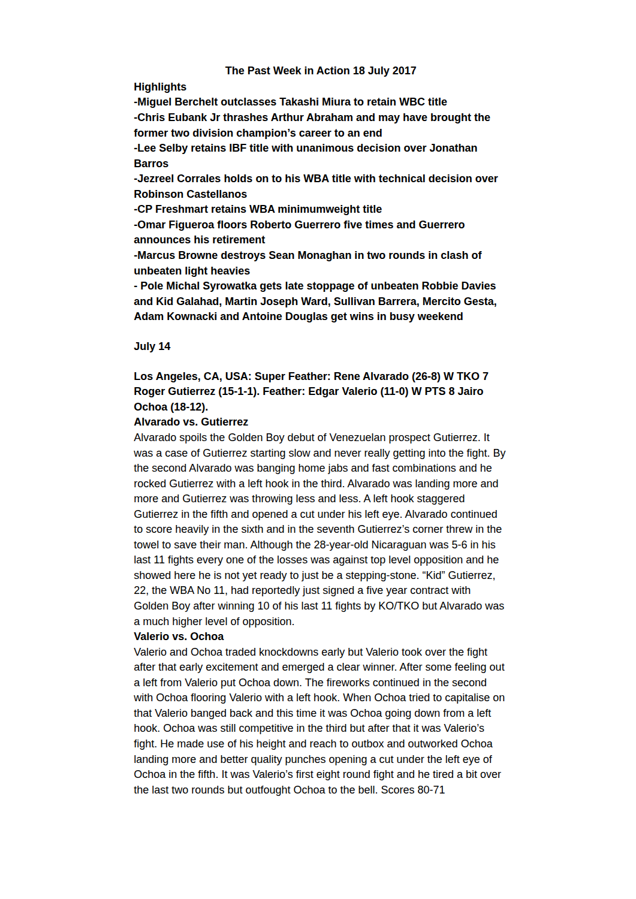The Past Week in Action 18 July 2017
Highlights
-Miguel Berchelt outclasses Takashi Miura to retain WBC title
-Chris Eubank Jr thrashes Arthur Abraham and may have brought the former two division champion’s career to an end
-Lee Selby retains IBF title with unanimous decision over Jonathan Barros
-Jezreel Corrales holds on to his WBA title with technical decision over Robinson Castellanos
-CP Freshmart retains WBA minimumweight title
-Omar Figueroa floors Roberto Guerrero five times and Guerrero announces his retirement
-Marcus Browne destroys Sean Monaghan in two rounds in clash of unbeaten light heavies
- Pole Michal Syrowatka gets late stoppage of unbeaten Robbie Davies and Kid Galahad, Martin Joseph Ward, Sullivan Barrera, Mercito Gesta, Adam Kownacki and Antoine Douglas get wins in busy weekend
July 14
Los Angeles, CA, USA: Super Feather: Rene Alvarado (26-8) W TKO 7 Roger Gutierrez (15-1-1). Feather: Edgar Valerio (11-0) W PTS 8 Jairo Ochoa (18-12).
Alvarado vs. Gutierrez
Alvarado spoils the Golden Boy debut of Venezuelan prospect Gutierrez. It was a case of Gutierrez starting slow and never really getting into the fight. By the second Alvarado was banging home jabs and fast combinations and he rocked Gutierrez with a left hook in the third. Alvarado was landing more and more and Gutierrez was throwing less and less. A left hook staggered Gutierrez in the fifth and opened a cut under his left eye. Alvarado continued to score heavily in the sixth and in the seventh Gutierrez’s corner threw in the towel to save their man. Although the 28-year-old Nicaraguan was 5-6 in his last 11 fights every one of the losses was against top level opposition and he showed here he is not yet ready to just be a stepping-stone. “Kid” Gutierrez, 22, the WBA No 11, had reportedly just signed a five year contract with Golden Boy after winning 10 of his last 11 fights by KO/TKO but Alvarado was a much higher level of opposition.
Valerio vs. Ochoa
Valerio and Ochoa traded knockdowns early but Valerio took over the fight after that early excitement and emerged a clear winner. After some feeling out a left from Valerio put Ochoa down. The fireworks continued in the second with Ochoa flooring Valerio with a left hook. When Ochoa tried to capitalise on that Valerio banged back and this time it was Ochoa going down from a left hook. Ochoa was still competitive in the third but after that it was Valerio’s fight. He made use of his height and reach to outbox and outworked Ochoa landing more and better quality punches opening a cut under the left eye of Ochoa in the fifth. It was Valerio’s first eight round fight and he tired a bit over the last two rounds but outfought Ochoa to the bell. Scores 80-71